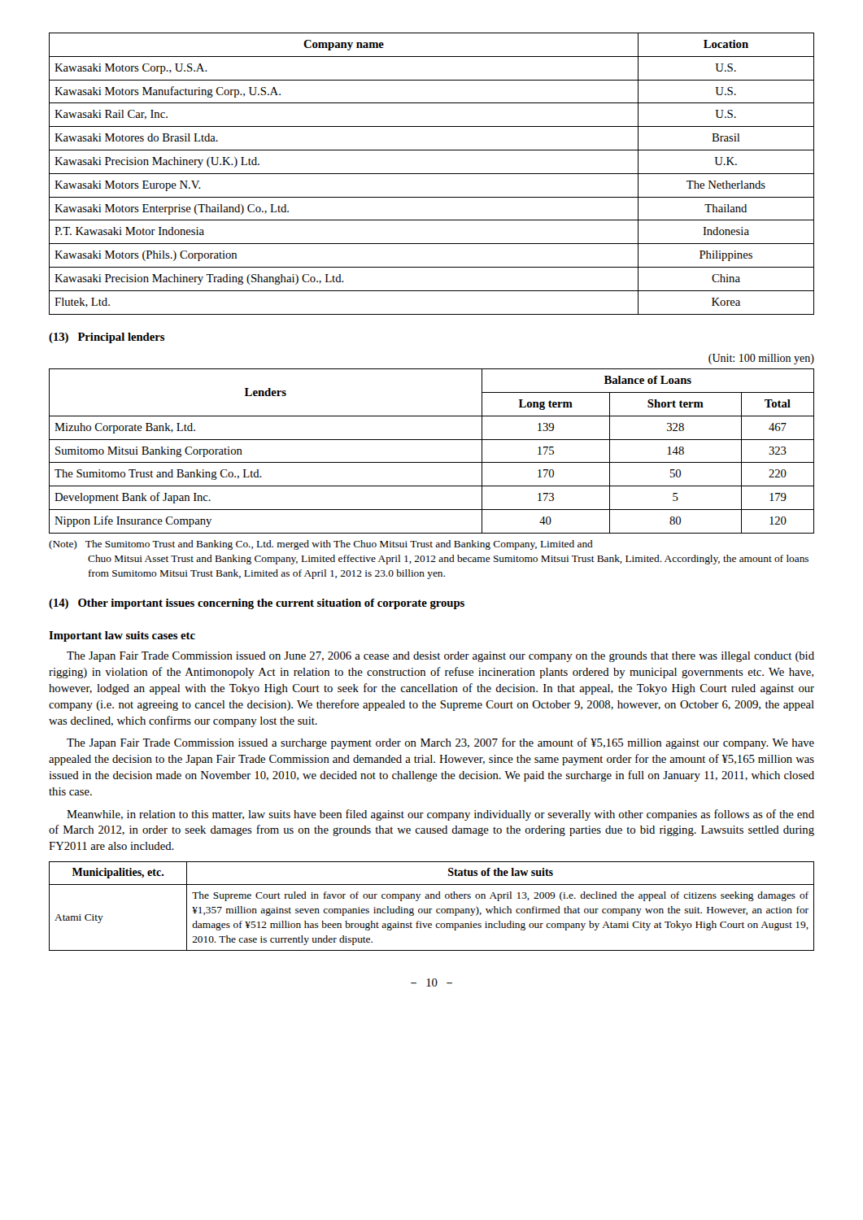| Company name | Location |
| --- | --- |
| Kawasaki Motors Corp., U.S.A. | U.S. |
| Kawasaki Motors Manufacturing Corp., U.S.A. | U.S. |
| Kawasaki Rail Car, Inc. | U.S. |
| Kawasaki Motores do Brasil Ltda. | Brasil |
| Kawasaki Precision Machinery (U.K.) Ltd. | U.K. |
| Kawasaki Motors Europe N.V. | The Netherlands |
| Kawasaki Motors Enterprise (Thailand) Co., Ltd. | Thailand |
| P.T. Kawasaki Motor Indonesia | Indonesia |
| Kawasaki Motors (Phils.) Corporation | Philippines |
| Kawasaki Precision Machinery Trading (Shanghai) Co., Ltd. | China |
| Flutek, Ltd. | Korea |
(13) Principal lenders
(Unit: 100 million yen)
| Lenders | Balance of Loans |
| --- | --- |
| Long term | Short term | Total |
| Mizuho Corporate Bank, Ltd. | 139 | 328 | 467 |
| Sumitomo Mitsui Banking Corporation | 175 | 148 | 323 |
| The Sumitomo Trust and Banking Co., Ltd. | 170 | 50 | 220 |
| Development Bank of Japan Inc. | 173 | 5 | 179 |
| Nippon Life Insurance Company | 40 | 80 | 120 |
(Note) The Sumitomo Trust and Banking Co., Ltd. merged with The Chuo Mitsui Trust and Banking Company, Limited and Chuo Mitsui Asset Trust and Banking Company, Limited effective April 1, 2012 and became Sumitomo Mitsui Trust Bank, Limited. Accordingly, the amount of loans from Sumitomo Mitsui Trust Bank, Limited as of April 1, 2012 is 23.0 billion yen.
(14) Other important issues concerning the current situation of corporate groups
Important law suits cases etc
The Japan Fair Trade Commission issued on June 27, 2006 a cease and desist order against our company on the grounds that there was illegal conduct (bid rigging) in violation of the Antimonopoly Act in relation to the construction of refuse incineration plants ordered by municipal governments etc. We have, however, lodged an appeal with the Tokyo High Court to seek for the cancellation of the decision. In that appeal, the Tokyo High Court ruled against our company (i.e. not agreeing to cancel the decision). We therefore appealed to the Supreme Court on October 9, 2008, however, on October 6, 2009, the appeal was declined, which confirms our company lost the suit.
The Japan Fair Trade Commission issued a surcharge payment order on March 23, 2007 for the amount of ¥5,165 million against our company. We have appealed the decision to the Japan Fair Trade Commission and demanded a trial. However, since the same payment order for the amount of ¥5,165 million was issued in the decision made on November 10, 2010, we decided not to challenge the decision. We paid the surcharge in full on January 11, 2011, which closed this case.
Meanwhile, in relation to this matter, law suits have been filed against our company individually or severally with other companies as follows as of the end of March 2012, in order to seek damages from us on the grounds that we caused damage to the ordering parties due to bid rigging. Lawsuits settled during FY2011 are also included.
| Municipalities, etc. | Status of the law suits |
| --- | --- |
| Atami City | The Supreme Court ruled in favor of our company and others on April 13, 2009 (i.e. declined the appeal of citizens seeking damages of ¥1,357 million against seven companies including our company), which confirmed that our company won the suit. However, an action for damages of ¥512 million has been brought against five companies including our company by Atami City at Tokyo High Court on August 19, 2010. The case is currently under dispute. |
－ 10 －